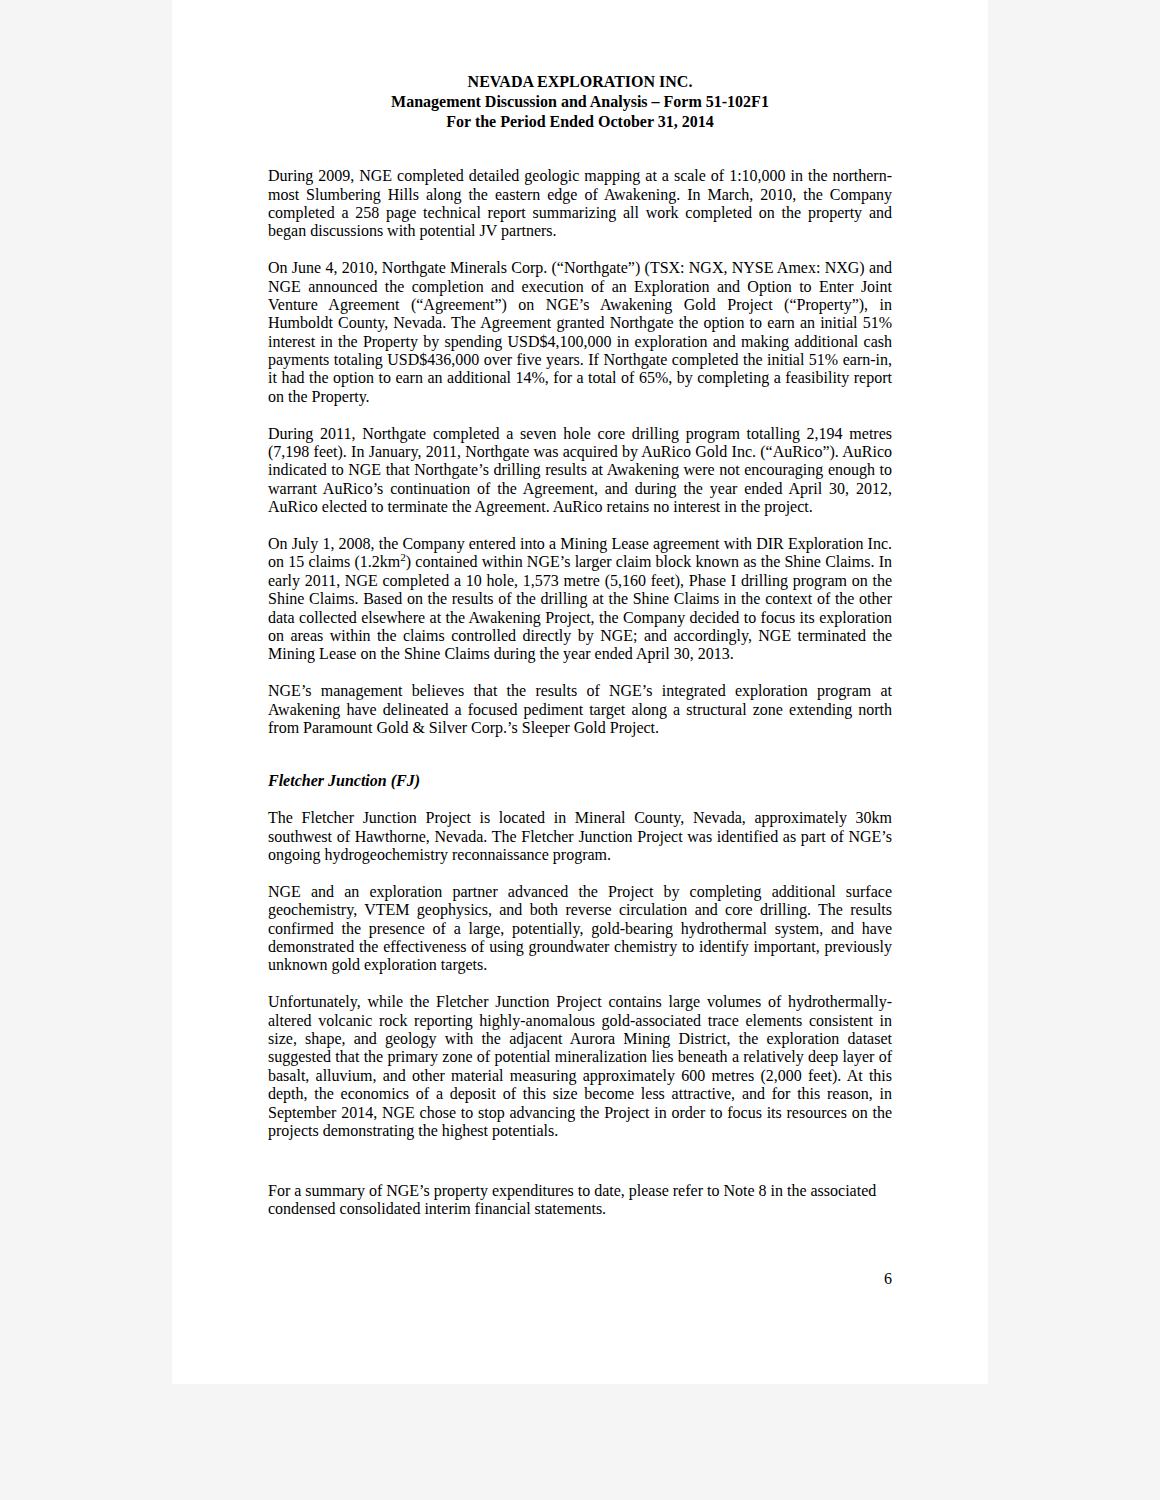NEVADA EXPLORATION INC. Management Discussion and Analysis – Form 51-102F1 For the Period Ended October 31, 2014
During 2009, NGE completed detailed geologic mapping at a scale of 1:10,000 in the northern-most Slumbering Hills along the eastern edge of Awakening. In March, 2010, the Company completed a 258 page technical report summarizing all work completed on the property and began discussions with potential JV partners.
On June 4, 2010, Northgate Minerals Corp. (“Northgate”) (TSX: NGX, NYSE Amex: NXG) and NGE announced the completion and execution of an Exploration and Option to Enter Joint Venture Agreement (“Agreement”) on NGE’s Awakening Gold Project (“Property”), in Humboldt County, Nevada. The Agreement granted Northgate the option to earn an initial 51% interest in the Property by spending USD$4,100,000 in exploration and making additional cash payments totaling USD$436,000 over five years. If Northgate completed the initial 51% earn-in, it had the option to earn an additional 14%, for a total of 65%, by completing a feasibility report on the Property.
During 2011, Northgate completed a seven hole core drilling program totalling 2,194 metres (7,198 feet). In January, 2011, Northgate was acquired by AuRico Gold Inc. (“AuRico”). AuRico indicated to NGE that Northgate’s drilling results at Awakening were not encouraging enough to warrant AuRico’s continuation of the Agreement, and during the year ended April 30, 2012, AuRico elected to terminate the Agreement. AuRico retains no interest in the project.
On July 1, 2008, the Company entered into a Mining Lease agreement with DIR Exploration Inc. on 15 claims (1.2km2) contained within NGE’s larger claim block known as the Shine Claims. In early 2011, NGE completed a 10 hole, 1,573 metre (5,160 feet), Phase I drilling program on the Shine Claims. Based on the results of the drilling at the Shine Claims in the context of the other data collected elsewhere at the Awakening Project, the Company decided to focus its exploration on areas within the claims controlled directly by NGE; and accordingly, NGE terminated the Mining Lease on the Shine Claims during the year ended April 30, 2013.
NGE’s management believes that the results of NGE’s integrated exploration program at Awakening have delineated a focused pediment target along a structural zone extending north from Paramount Gold & Silver Corp.’s Sleeper Gold Project.
Fletcher Junction (FJ)
The Fletcher Junction Project is located in Mineral County, Nevada, approximately 30km southwest of Hawthorne, Nevada. The Fletcher Junction Project was identified as part of NGE’s ongoing hydrogeochemistry reconnaissance program.
NGE and an exploration partner advanced the Project by completing additional surface geochemistry, VTEM geophysics, and both reverse circulation and core drilling. The results confirmed the presence of a large, potentially, gold-bearing hydrothermal system, and have demonstrated the effectiveness of using groundwater chemistry to identify important, previously unknown gold exploration targets.
Unfortunately, while the Fletcher Junction Project contains large volumes of hydrothermally-altered volcanic rock reporting highly-anomalous gold-associated trace elements consistent in size, shape, and geology with the adjacent Aurora Mining District, the exploration dataset suggested that the primary zone of potential mineralization lies beneath a relatively deep layer of basalt, alluvium, and other material measuring approximately 600 metres (2,000 feet). At this depth, the economics of a deposit of this size become less attractive, and for this reason, in September 2014, NGE chose to stop advancing the Project in order to focus its resources on the projects demonstrating the highest potentials.
For a summary of NGE’s property expenditures to date, please refer to Note 8 in the associated condensed consolidated interim financial statements.
6